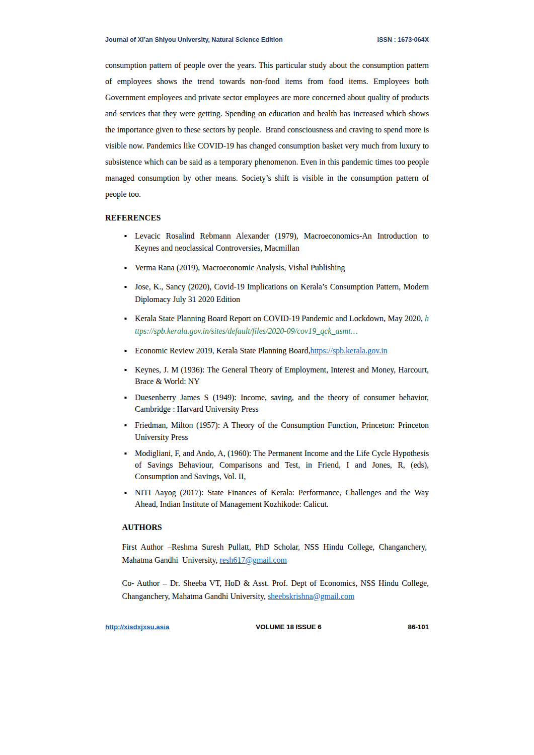Journal of Xi’an Shiyou University, Natural Science Edition
ISSN : 1673-064X
consumption pattern of people over the years. This particular study about the consumption pattern of employees shows the trend towards non-food items from food items. Employees both Government employees and private sector employees are more concerned about quality of products and services that they were getting. Spending on education and health has increased which shows the importance given to these sectors by people. Brand consciousness and craving to spend more is visible now. Pandemics like COVID-19 has changed consumption basket very much from luxury to subsistence which can be said as a temporary phenomenon. Even in this pandemic times too people managed consumption by other means. Society’s shift is visible in the consumption pattern of people too.
REFERENCES
Levacic Rosalind Rebmann Alexander (1979), Macroeconomics-An Introduction to Keynes and neoclassical Controversies, Macmillan
Verma Rana (2019), Macroeconomic Analysis, Vishal Publishing
Jose, K., Sancy (2020), Covid-19 Implications on Kerala’s Consumption Pattern, Modern Diplomacy July 31 2020 Edition
Kerala State Planning Board Report on COVID-19 Pandemic and Lockdown, May 2020, https://spb.kerala.gov.in/sites/default/files/2020-09/cov19_qck_asmt…
Economic Review 2019, Kerala State Planning Board,https://spb.kerala.gov.in
Keynes, J. M (1936): The General Theory of Employment, Interest and Money, Harcourt, Brace & World: NY
Duesenberry James S (1949): Income, saving, and the theory of consumer behavior, Cambridge : Harvard University Press
Friedman, Milton (1957): A Theory of the Consumption Function, Princeton: Princeton University Press
Modigliani, F, and Ando, A, (1960): The Permanent Income and the Life Cycle Hypothesis of Savings Behaviour, Comparisons and Test, in Friend, I and Jones, R, (eds), Consumption and Savings, Vol. II,
NITI Aayog (2017): State Finances of Kerala: Performance, Challenges and the Way Ahead, Indian Institute of Management Kozhikode: Calicut.
AUTHORS
First Author –Reshma Suresh Pullatt, PhD Scholar, NSS Hindu College, Changanchery, Mahatma Gandhi University, resh617@gmail.com
Co- Author – Dr. Sheeba VT, HoD & Asst. Prof. Dept of Economics, NSS Hindu College, Changanchery, Mahatma Gandhi University, sheebskrishna@gmail.com
http://xisdxjxsu.asia
VOLUME 18 ISSUE 6
86-101